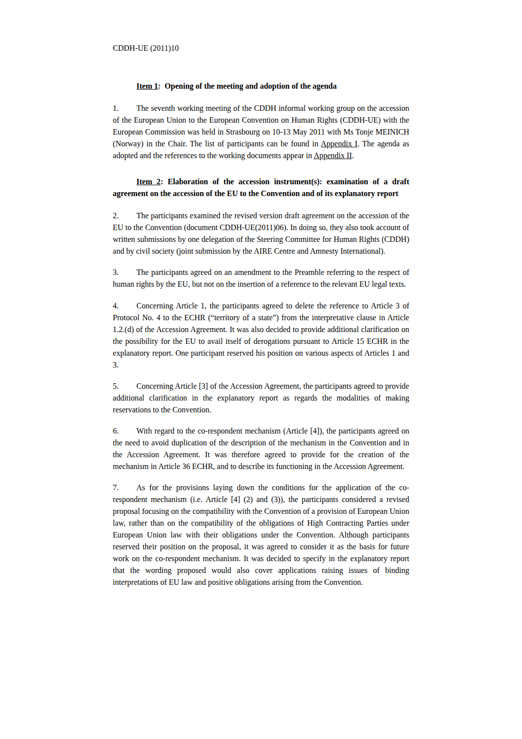CDDH-UE (2011)10
Item 1: Opening of the meeting and adoption of the agenda
1. The seventh working meeting of the CDDH informal working group on the accession of the European Union to the European Convention on Human Rights (CDDH-UE) with the European Commission was held in Strasbourg on 10-13 May 2011 with Ms Tonje MEINICH (Norway) in the Chair. The list of participants can be found in Appendix I. The agenda as adopted and the references to the working documents appear in Appendix II.
Item 2: Elaboration of the accession instrument(s): examination of a draft agreement on the accession of the EU to the Convention and of its explanatory report
2. The participants examined the revised version draft agreement on the accession of the EU to the Convention (document CDDH-UE(2011)06). In doing so, they also took account of written submissions by one delegation of the Steering Committee for Human Rights (CDDH) and by civil society (joint submission by the AIRE Centre and Amnesty International).
3. The participants agreed on an amendment to the Preamble referring to the respect of human rights by the EU, but not on the insertion of a reference to the relevant EU legal texts.
4. Concerning Article 1, the participants agreed to delete the reference to Article 3 of Protocol No. 4 to the ECHR (“territory of a state”) from the interpretative clause in Article 1.2.(d) of the Accession Agreement. It was also decided to provide additional clarification on the possibility for the EU to avail itself of derogations pursuant to Article 15 ECHR in the explanatory report. One participant reserved his position on various aspects of Articles 1 and 3.
5. Concerning Article [3] of the Accession Agreement, the participants agreed to provide additional clarification in the explanatory report as regards the modalities of making reservations to the Convention.
6. With regard to the co-respondent mechanism (Article [4]), the participants agreed on the need to avoid duplication of the description of the mechanism in the Convention and in the Accession Agreement. It was therefore agreed to provide for the creation of the mechanism in Article 36 ECHR, and to describe its functioning in the Accession Agreement.
7. As for the provisions laying down the conditions for the application of the co-respondent mechanism (i.e. Article [4] (2) and (3)), the participants considered a revised proposal focusing on the compatibility with the Convention of a provision of European Union law, rather than on the compatibility of the obligations of High Contracting Parties under European Union law with their obligations under the Convention. Although participants reserved their position on the proposal, it was agreed to consider it as the basis for future work on the co-respondent mechanism. It was decided to specify in the explanatory report that the wording proposed would also cover applications raising issues of binding interpretations of EU law and positive obligations arising from the Convention.